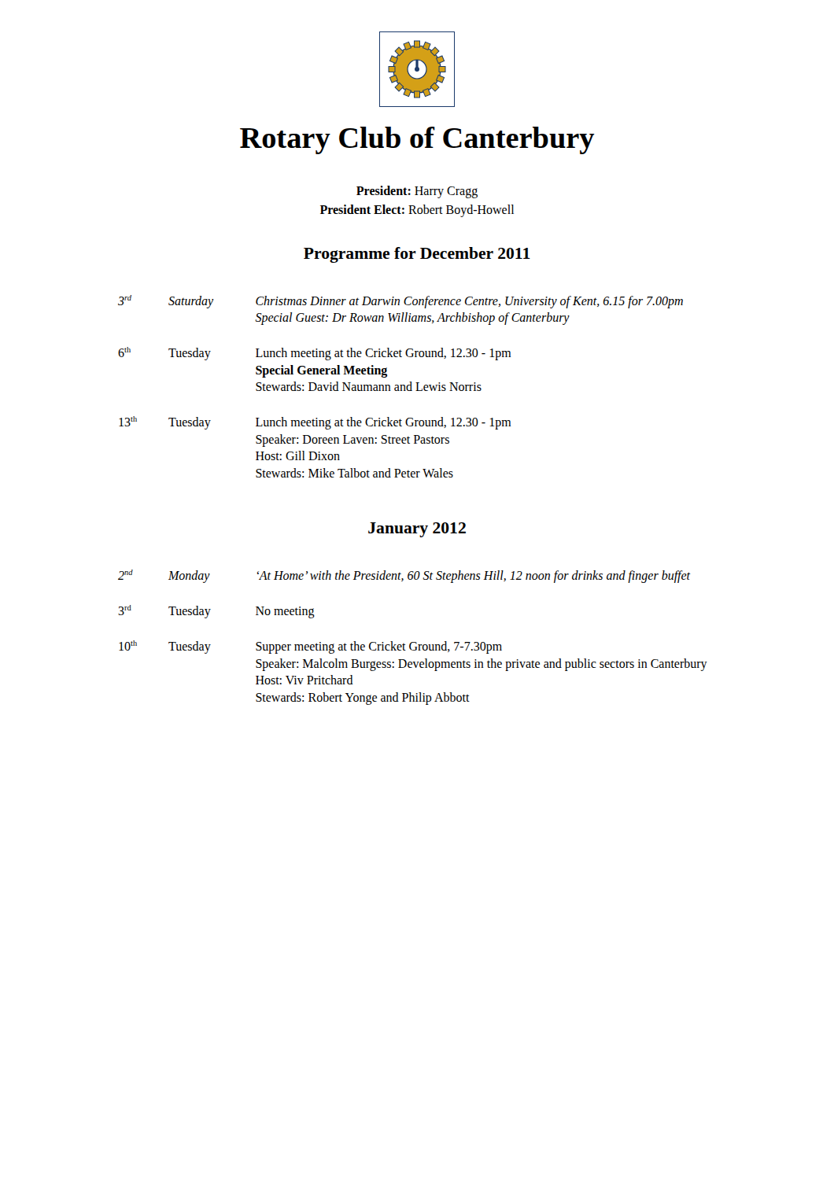Rotary Club of Canterbury
President: Harry Cragg
President Elect: Robert Boyd-Howell
Programme for December 2011
| 3 rd | Saturday | Christmas Dinner at Darwin Conference Centre, University of Kent, 6.15 for 7.00pm Special Guest: Dr Rowan Williams, Archbishop of Canterbury |
| 6 th | Tuesday | Lunch meeting at the Cricket Ground, 12.30 - 1pm Special General Meeting Stewards: David Naumann and Lewis Norris |
| 13 th | Tuesday | Lunch meeting at the Cricket Ground, 12.30 - 1pm Speaker: Doreen Laven: Street Pastors Host: Gill Dixon Stewards: Mike Talbot and Peter Wales |
January 2012
| 2 nd | Monday | ‘At Home’ with the President, 60 St Stephens Hill, 12 noon for drinks and finger buffet |
| 3 rd | Tuesday | No meeting |
| 10 th | Tuesday | Supper meeting at the Cricket Ground, 7-7.30pm Speaker: Malcolm Burgess: Developments in the private and public sectors in Canterbury Host: Viv Pritchard Stewards: Robert Yonge and Philip Abbott |